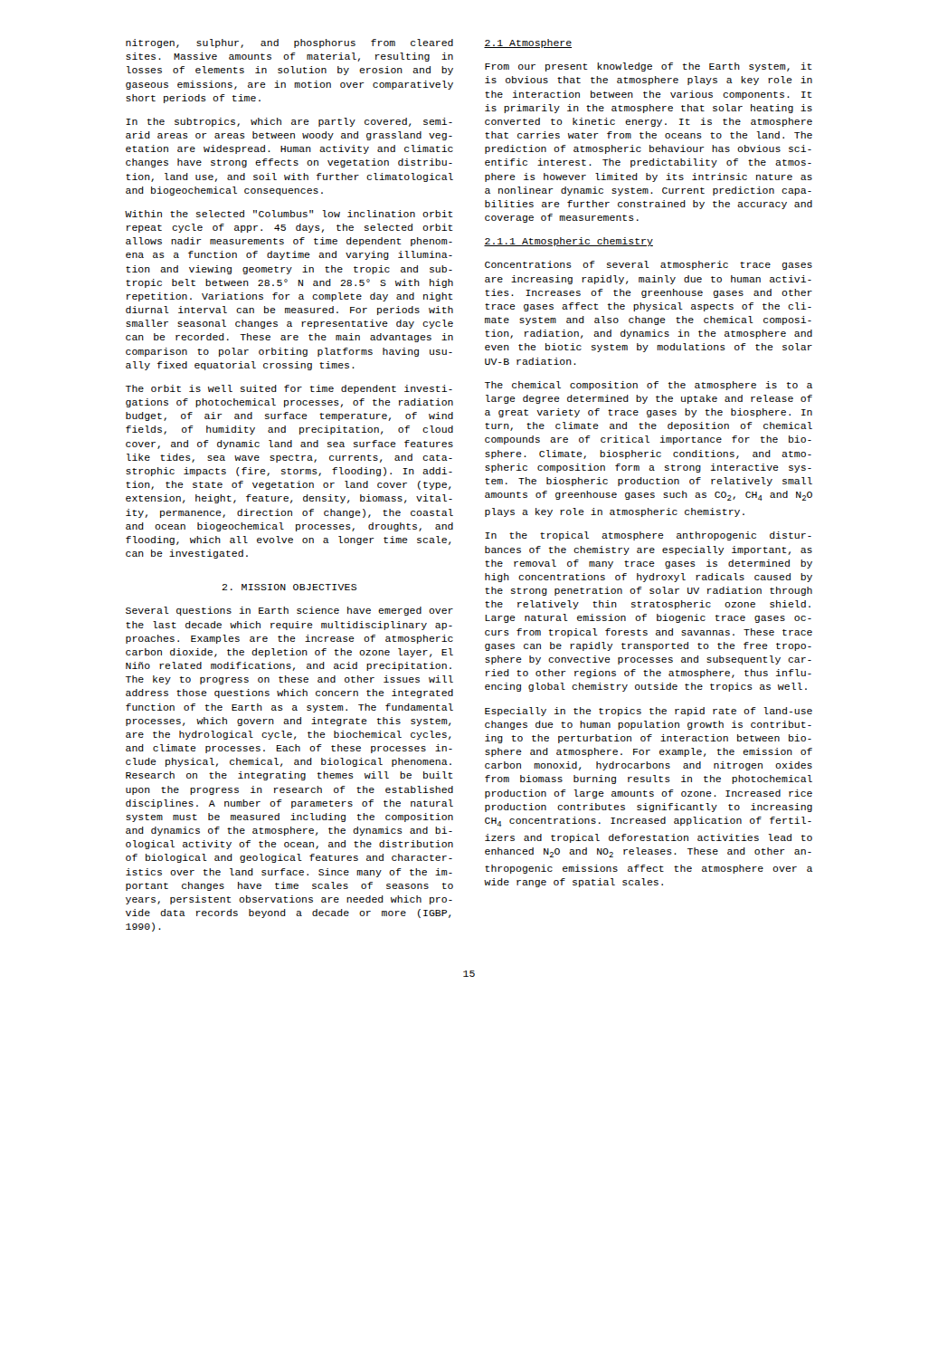nitrogen, sulphur, and phosphorus from cleared sites. Massive amounts of material, resulting in losses of elements in solution by erosion and by gaseous emissions, are in motion over comparatively short periods of time.
In the subtropics, which are partly covered, semi-arid areas or areas between woody and grassland vegetation are widespread. Human activity and climatic changes have strong effects on vegetation distribution, land use, and soil with further climatological and biogeochemical consequences.
Within the selected "Columbus" low inclination orbit repeat cycle of appr. 45 days, the selected orbit allows nadir measurements of time dependent phenomena as a function of daytime and varying illumination and viewing geometry in the tropic and subtropic belt between 28.5° N and 28.5° S with high repetition. Variations for a complete day and night diurnal interval can be measured. For periods with smaller seasonal changes a representative day cycle can be recorded. These are the main advantages in comparison to polar orbiting platforms having usually fixed equatorial crossing times.
The orbit is well suited for time dependent investigations of photochemical processes, of the radiation budget, of air and surface temperature, of wind fields, of humidity and precipitation, of cloud cover, and of dynamic land and sea surface features like tides, sea wave spectra, currents, and catastrophic impacts (fire, storms, flooding). In addition, the state of vegetation or land cover (type, extension, height, feature, density, biomass, vitality, permanence, direction of change), the coastal and ocean biogeochemical processes, droughts, and flooding, which all evolve on a longer time scale, can be investigated.
2. MISSION OBJECTIVES
Several questions in Earth science have emerged over the last decade which require multidisciplinary approaches. Examples are the increase of atmospheric carbon dioxide, the depletion of the ozone layer, El Niño related modifications, and acid precipitation. The key to progress on these and other issues will address those questions which concern the integrated function of the Earth as a system. The fundamental processes, which govern and integrate this system, are the hydrological cycle, the biochemical cycles, and climate processes. Each of these processes include physical, chemical, and biological phenomena. Research on the integrating themes will be built upon the progress in research of the established disciplines. A number of parameters of the natural system must be measured including the composition and dynamics of the atmosphere, the dynamics and biological activity of the ocean, and the distribution of biological and geological features and characteristics over the land surface. Since many of the important changes have time scales of seasons to years, persistent observations are needed which provide data records beyond a decade or more (IGBP, 1990).
2.1 Atmosphere
From our present knowledge of the Earth system, it is obvious that the atmosphere plays a key role in the interaction between the various components. It is primarily in the atmosphere that solar heating is converted to kinetic energy. It is the atmosphere that carries water from the oceans to the land. The prediction of atmospheric behaviour has obvious scientific interest. The predictability of the atmosphere is however limited by its intrinsic nature as a nonlinear dynamic system. Current prediction capabilities are further constrained by the accuracy and coverage of measurements.
2.1.1 Atmospheric chemistry
Concentrations of several atmospheric trace gases are increasing rapidly, mainly due to human activities. Increases of the greenhouse gases and other trace gases affect the physical aspects of the climate system and also change the chemical composition, radiation, and dynamics in the atmosphere and even the biotic system by modulations of the solar UV-B radiation.
The chemical composition of the atmosphere is to a large degree determined by the uptake and release of a great variety of trace gases by the biosphere. In turn, the climate and the deposition of chemical compounds are of critical importance for the biosphere. Climate, biospheric conditions, and atmospheric composition form a strong interactive system. The biospheric production of relatively small amounts of greenhouse gases such as CO2, CH4 and N2O plays a key role in atmospheric chemistry.
In the tropical atmosphere anthropogenic disturbances of the chemistry are especially important, as the removal of many trace gases is determined by high concentrations of hydroxyl radicals caused by the strong penetration of solar UV radiation through the relatively thin stratospheric ozone shield. Large natural emission of biogenic trace gases occurs from tropical forests and savannas. These trace gases can be rapidly transported to the free troposphere by convective processes and subsequently carried to other regions of the atmosphere, thus influencing global chemistry outside the tropics as well.
Especially in the tropics the rapid rate of land-use changes due to human population growth is contributing to the perturbation of interaction between biosphere and atmosphere. For example, the emission of carbon monoxid, hydrocarbons and nitrogen oxides from biomass burning results in the photochemical production of large amounts of ozone. Increased rice production contributes significantly to increasing CH4 concentrations. Increased application of fertilizers and tropical deforestation activities lead to enhanced N2O and NO2 releases. These and other anthropogenic emissions affect the atmosphere over a wide range of spatial scales.
15